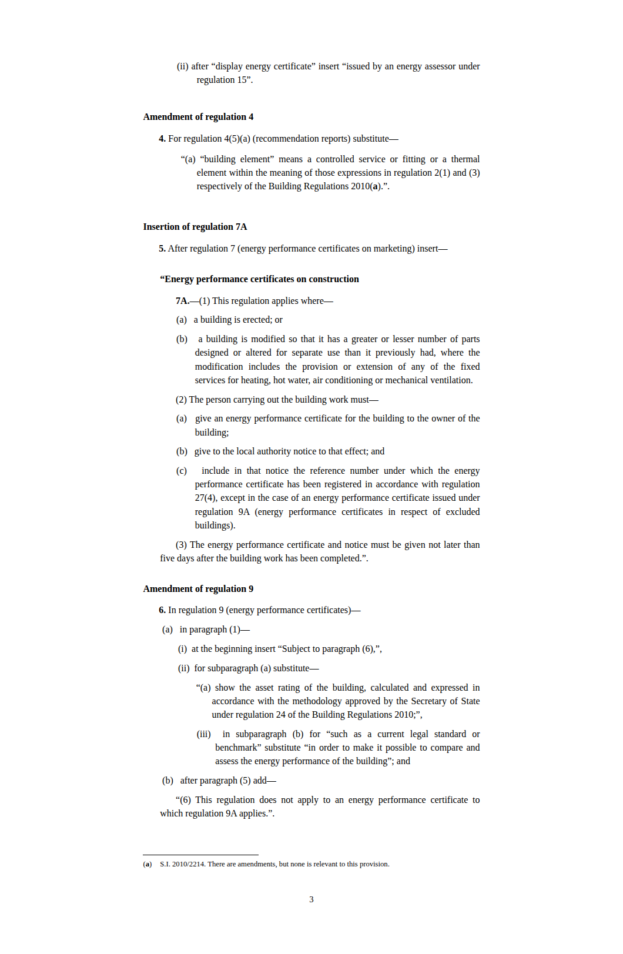(ii) after “display energy certificate” insert “issued by an energy assessor under regulation 15”.
Amendment of regulation 4
4. For regulation 4(5)(a) (recommendation reports) substitute—
“(a) “building element” means a controlled service or fitting or a thermal element within the meaning of those expressions in regulation 2(1) and (3) respectively of the Building Regulations 2010(a).”.
Insertion of regulation 7A
5. After regulation 7 (energy performance certificates on marketing) insert—
“Energy performance certificates on construction
7A.—(1) This regulation applies where—
(a) a building is erected; or
(b) a building is modified so that it has a greater or lesser number of parts designed or altered for separate use than it previously had, where the modification includes the provision or extension of any of the fixed services for heating, hot water, air conditioning or mechanical ventilation.
(2) The person carrying out the building work must—
(a) give an energy performance certificate for the building to the owner of the building;
(b) give to the local authority notice to that effect; and
(c) include in that notice the reference number under which the energy performance certificate has been registered in accordance with regulation 27(4), except in the case of an energy performance certificate issued under regulation 9A (energy performance certificates in respect of excluded buildings).
(3) The energy performance certificate and notice must be given not later than five days after the building work has been completed.”.
Amendment of regulation 9
6. In regulation 9 (energy performance certificates)—
(a) in paragraph (1)—
(i) at the beginning insert “Subject to paragraph (6),”,
(ii) for subparagraph (a) substitute—
“(a) show the asset rating of the building, calculated and expressed in accordance with the methodology approved by the Secretary of State under regulation 24 of the Building Regulations 2010;”,
(iii) in subparagraph (b) for “such as a current legal standard or benchmark” substitute “in order to make it possible to compare and assess the energy performance of the building”; and
(b) after paragraph (5) add—
“(6) This regulation does not apply to an energy performance certificate to which regulation 9A applies.”.
(a) S.I. 2010/2214. There are amendments, but none is relevant to this provision.
3